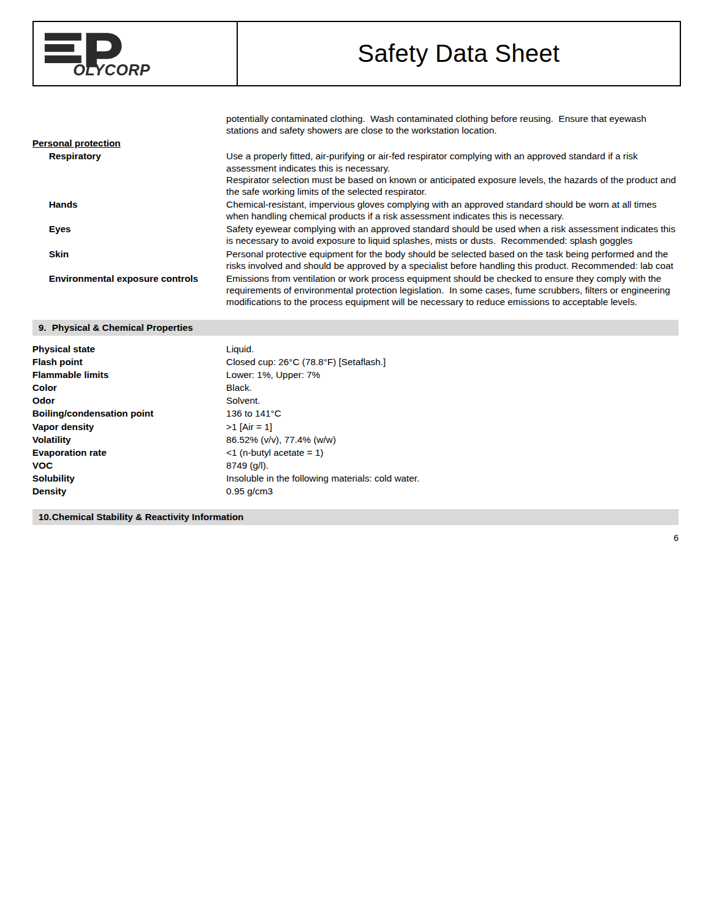OLYCORP
Safety Data Sheet
| | potentially contaminated clothing. Wash contaminated clothing before reusing. Ensure that eyewash stations and safety showers are close to the workstation location. |
| Personal protection | |
| Respiratory | Use a properly fitted, air-purifying or air-fed respirator complying with an approved standard if a risk assessment indicates this is necessary. Respirator selection must be based on known or anticipated exposure levels, the hazards of the product and the safe working limits of the selected respirator. |
| Hands | Chemical-resistant, impervious gloves complying with an approved standard should be worn at all times when handling chemical products if a risk assessment indicates this is necessary. |
| Eyes | Safety eyewear complying with an approved standard should be used when a risk assessment indicates this is necessary to avoid exposure to liquid splashes, mists or dusts. Recommended: splash goggles |
| Skin | Personal protective equipment for the body should be selected based on the task being performed and the risks involved and should be approved by a specialist before handling this product. Recommended: lab coat |
| Environmental exposure controls | Emissions from ventilation or work process equipment should be checked to ensure they comply with the requirements of environmental protection legislation. In some cases, fume scrubbers, filters or engineering modifications to the process equipment will be necessary to reduce emissions to acceptable levels. |
9. Physical & Chemical Properties
| Physical state | Liquid. |
| Flash point | Closed cup: 26°C (78.8°F) [Setaflash.] |
| Flammable limits | Lower: 1%, Upper: 7% |
| Color | Black. |
| Odor | Solvent. |
| Boiling/condensation point | 136 to 141°C |
| Vapor density | >1 [Air = 1] |
| Volatility | 86.52% (v/v), 77.4% (w/w) |
| Evaporation rate | <1 (n-butyl acetate = 1) |
| VOC | 8749 (g/l). |
| Solubility | Insoluble in the following materials: cold water. |
| Density | 0.95 g/cm3 |
10. Chemical Stability & Reactivity Information
6